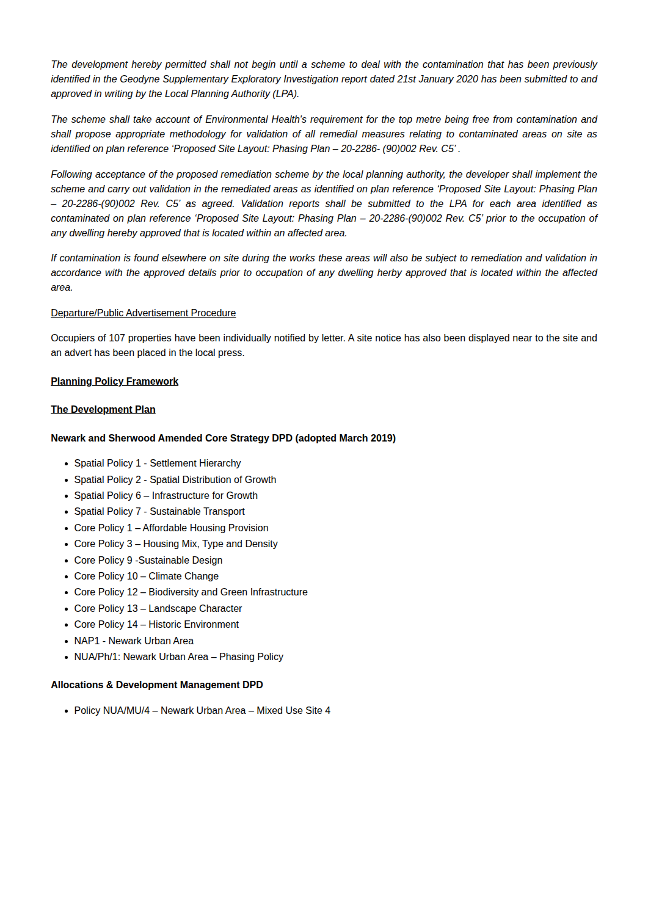The development hereby permitted shall not begin until a scheme to deal with the contamination that has been previously identified in the Geodyne Supplementary Exploratory Investigation report dated 21st January 2020 has been submitted to and approved in writing by the Local Planning Authority (LPA).
The scheme shall take account of Environmental Health's requirement for the top metre being free from contamination and shall propose appropriate methodology for validation of all remedial measures relating to contaminated areas on site as identified on plan reference ‘Proposed Site Layout: Phasing Plan – 20-2286- (90)002 Rev. C5’ .
Following acceptance of the proposed remediation scheme by the local planning authority, the developer shall implement the scheme and carry out validation in the remediated areas as identified on plan reference ‘Proposed Site Layout: Phasing Plan – 20-2286-(90)002 Rev. C5’ as agreed. Validation reports shall be submitted to the LPA for each area identified as contaminated on plan reference ‘Proposed Site Layout: Phasing Plan – 20-2286-(90)002 Rev. C5’ prior to the occupation of any dwelling hereby approved that is located within an affected area.
If contamination is found elsewhere on site during the works these areas will also be subject to remediation and validation in accordance with the approved details prior to occupation of any dwelling herby approved that is located within the affected area.
Departure/Public Advertisement Procedure
Occupiers of 107 properties have been individually notified by letter. A site notice has also been displayed near to the site and an advert has been placed in the local press.
Planning Policy Framework
The Development Plan
Newark and Sherwood Amended Core Strategy DPD (adopted March 2019)
Spatial Policy 1 - Settlement Hierarchy
Spatial Policy 2 - Spatial Distribution of Growth
Spatial Policy 6 – Infrastructure for Growth
Spatial Policy 7 - Sustainable Transport
Core Policy 1 – Affordable Housing Provision
Core Policy 3 – Housing Mix, Type and Density
Core Policy 9 -Sustainable Design
Core Policy 10 – Climate Change
Core Policy 12 – Biodiversity and Green Infrastructure
Core Policy 13 – Landscape Character
Core Policy 14 – Historic Environment
NAP1 - Newark Urban Area
NUA/Ph/1: Newark Urban Area – Phasing Policy
Allocations & Development Management DPD
Policy NUA/MU/4 – Newark Urban Area – Mixed Use Site 4